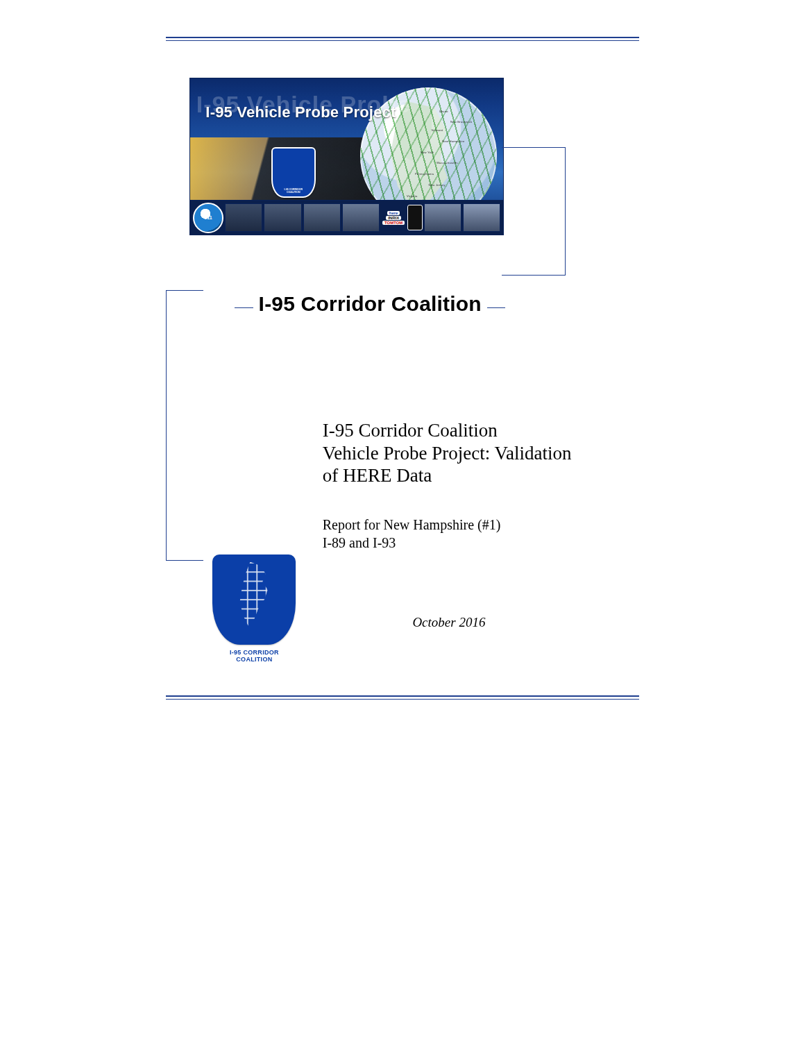Maine New Brunswick Vermont New Hampshire New York Massachusetts Pennsylvania New Jersey Virginia
I-95 Vehicle Probe
I-95 Vehicle Probe Project
511
here INRIX TOMTOM
I-95 Corridor Coalition
I-95 Corridor Coalition
Vehicle Probe Project: Validation
of HERE Data
Report for New Hampshire (#1)
I-89 and I-93
October 2016
I-95 CORRIDOR
COALITION